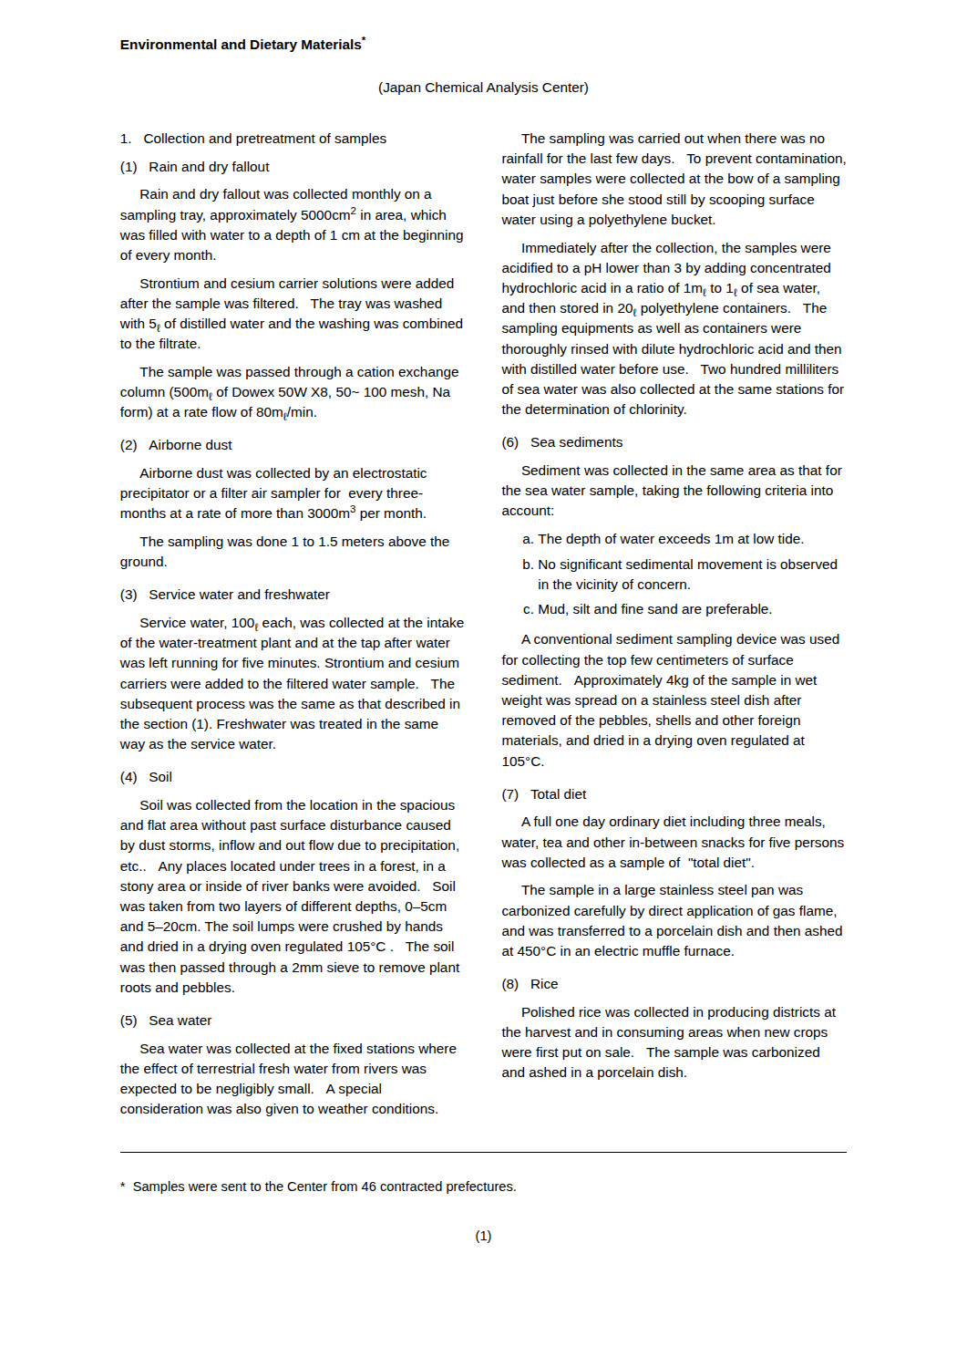Environmental and Dietary Materials*
(Japan Chemical Analysis Center)
1. Collection and pretreatment of samples
(1) Rain and dry fallout
Rain and dry fallout was collected monthly on a sampling tray, approximately 5000cm2 in area, which was filled with water to a depth of 1 cm at the beginning of every month.
Strontium and cesium carrier solutions were added after the sample was filtered. The tray was washed with 5ℓ of distilled water and the washing was combined to the filtrate.
The sample was passed through a cation exchange column (500mℓ of Dowex 50W X8, 50~ 100 mesh, Na form) at a rate flow of 80mℓ/min.
(2) Airborne dust
Airborne dust was collected by an electrostatic precipitator or a filter air sampler for every three-months at a rate of more than 3000m3 per month.
The sampling was done 1 to 1.5 meters above the ground.
(3) Service water and freshwater
Service water, 100ℓ each, was collected at the intake of the water-treatment plant and at the tap after water was left running for five minutes. Strontium and cesium carriers were added to the filtered water sample. The subsequent process was the same as that described in the section (1). Freshwater was treated in the same way as the service water.
(4) Soil
Soil was collected from the location in the spacious and flat area without past surface disturbance caused by dust storms, inflow and out flow due to precipitation, etc.. Any places located under trees in a forest, in a stony area or inside of river banks were avoided. Soil was taken from two layers of different depths, 0–5cm and 5–20cm. The soil lumps were crushed by hands and dried in a drying oven regulated 105°C . The soil was then passed through a 2mm sieve to remove plant roots and pebbles.
(5) Sea water
Sea water was collected at the fixed stations where the effect of terrestrial fresh water from rivers was expected to be negligibly small. A special consideration was also given to weather conditions.
The sampling was carried out when there was no rainfall for the last few days. To prevent contamination, water samples were collected at the bow of a sampling boat just before she stood still by scooping surface water using a polyethylene bucket.
Immediately after the collection, the samples were acidified to a pH lower than 3 by adding concentrated hydrochloric acid in a ratio of 1mℓ to 1ℓ of sea water, and then stored in 20ℓ polyethylene containers. The sampling equipments as well as containers were thoroughly rinsed with dilute hydrochloric acid and then with distilled water before use. Two hundred milliliters of sea water was also collected at the same stations for the determination of chlorinity.
(6) Sea sediments
Sediment was collected in the same area as that for the sea water sample, taking the following criteria into account:
The depth of water exceeds 1m at low tide.
No significant sedimental movement is observed in the vicinity of concern.
Mud, silt and fine sand are preferable.
A conventional sediment sampling device was used for collecting the top few centimeters of surface sediment. Approximately 4kg of the sample in wet weight was spread on a stainless steel dish after removed of the pebbles, shells and other foreign materials, and dried in a drying oven regulated at 105°C.
(7) Total diet
A full one day ordinary diet including three meals, water, tea and other in-between snacks for five persons was collected as a sample of "total diet".
The sample in a large stainless steel pan was carbonized carefully by direct application of gas flame, and was transferred to a porcelain dish and then ashed at 450°C in an electric muffle furnace.
(8) Rice
Polished rice was collected in producing districts at the harvest and in consuming areas when new crops were first put on sale. The sample was carbonized and ashed in a porcelain dish.
* Samples were sent to the Center from 46 contracted prefectures.
(1)